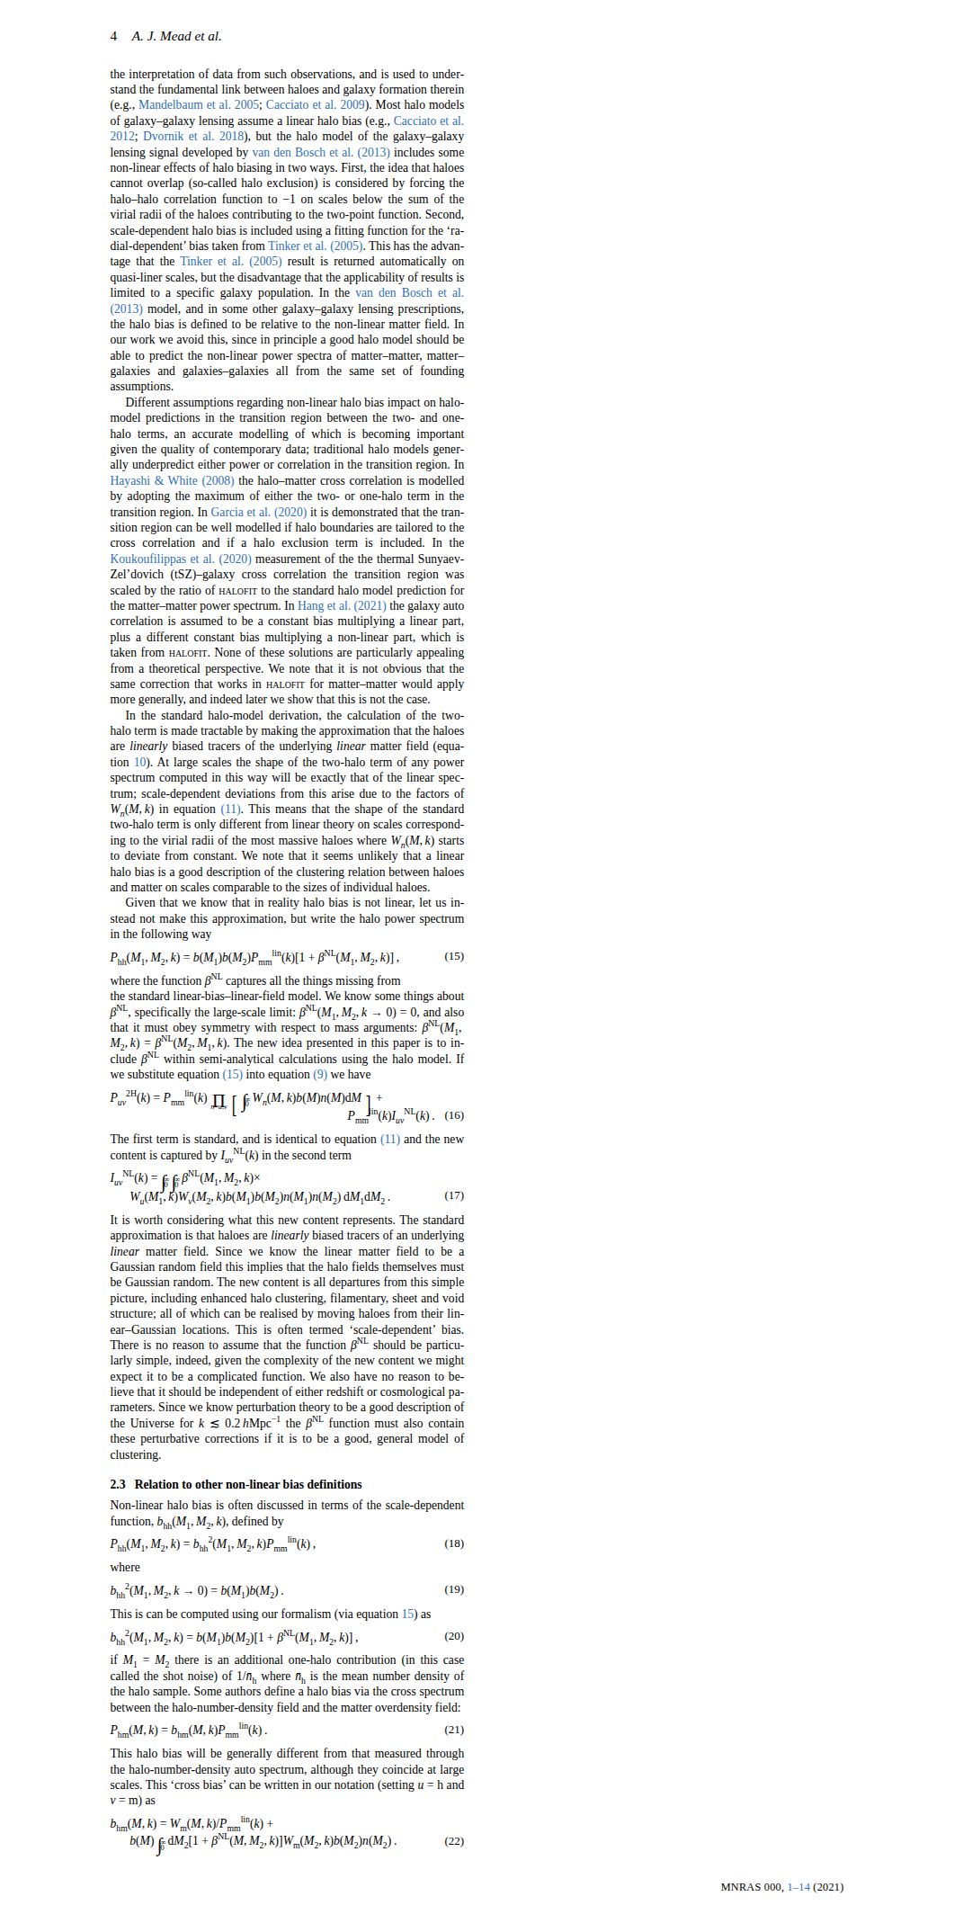4 A. J. Mead et al.
the interpretation of data from such observations, and is used to understand the fundamental link between haloes and galaxy formation therein (e.g., Mandelbaum et al. 2005; Cacciato et al. 2009). Most halo models of galaxy–galaxy lensing assume a linear halo bias (e.g., Cacciato et al. 2012; Dvornik et al. 2018), but the halo model of the galaxy–galaxy lensing signal developed by van den Bosch et al. (2013) includes some non-linear effects of halo biasing in two ways. First, the idea that haloes cannot overlap (so-called halo exclusion) is considered by forcing the halo–halo correlation function to −1 on scales below the sum of the virial radii of the haloes contributing to the two-point function. Second, scale-dependent halo bias is included using a fitting function for the ‘radial-dependent’ bias taken from Tinker et al. (2005). This has the advantage that the Tinker et al. (2005) result is returned automatically on quasi-liner scales, but the disadvantage that the applicability of results is limited to a specific galaxy population. In the van den Bosch et al. (2013) model, and in some other galaxy–galaxy lensing prescriptions, the halo bias is defined to be relative to the non-linear matter field. In our work we avoid this, since in principle a good halo model should be able to predict the non-linear power spectra of matter–matter, matter–galaxies and galaxies–galaxies all from the same set of founding assumptions.
Different assumptions regarding non-linear halo bias impact on halo-model predictions in the transition region between the two- and one-halo terms, an accurate modelling of which is becoming important given the quality of contemporary data; traditional halo models generally underpredict either power or correlation in the transition region. In Hayashi & White (2008) the halo–matter cross correlation is modelled by adopting the maximum of either the two- or one-halo term in the transition region. In Garcia et al. (2020) it is demonstrated that the transition region can be well modelled if halo boundaries are tailored to the cross correlation and if a halo exclusion term is included. In the Koukoufilippas et al. (2020) measurement of the the thermal Sunyaev-Zel’dovich (tSZ)–galaxy cross correlation the transition region was scaled by the ratio of halofit to the standard halo model prediction for the matter–matter power spectrum. In Hang et al. (2021) the galaxy auto correlation is assumed to be a constant bias multiplying a linear part, plus a different constant bias multiplying a non-linear part, which is taken from halofit. None of these solutions are particularly appealing from a theoretical perspective. We note that it is not obvious that the same correction that works in halofit for matter–matter would apply more generally, and indeed later we show that this is not the case.
In the standard halo-model derivation, the calculation of the two-halo term is made tractable by making the approximation that the haloes are linearly biased tracers of the underlying linear matter field (equation 10). At large scales the shape of the two-halo term of any power spectrum computed in this way will be exactly that of the linear spectrum; scale-dependent deviations from this arise due to the factors of Wn(M, k) in equation (11). This means that the shape of the standard two-halo term is only different from linear theory on scales corresponding to the virial radii of the most massive haloes where Wn(M, k) starts to deviate from constant. We note that it seems unlikely that a linear halo bias is a good description of the clustering relation between haloes and matter on scales comparable to the sizes of individual haloes.
Given that we know that in reality halo bias is not linear, let us instead not make this approximation, but write the halo power spectrum in the following way
Phh(M1, M2, k) = b(M1)b(M2)Pmmlin(k)[1 + βNL(M1, M2, k)] , (15)
where the function βNL captures all the things missing from
the standard linear-bias–linear-field model. We know some things about βNL, specifically the large-scale limit: βNL(M1, M2, k → 0) = 0, and also that it must obey symmetry with respect to mass arguments: βNL(M1, M2, k) = βNL(M2, M1, k). The new idea presented in this paper is to include βNL within semi-analytical calculations using the halo model. If we substitute equation (15) into equation (9) we have
Puv2H(k) = Pmmlin(k) Πn=u,v [ ∫∞0 Wn(M, k)b(M)n(M)dM ] + Pmmlin(k)IuvNL(k) . (16)
The first term is standard, and is identical to equation (11) and the new content is captured by IuvNL(k) in the second term
IuvNL(k) = ∫∞0 ∫∞0 βNL(M1, M2, k)× Wu(M1, k)Wv(M2, k)b(M1)b(M2)n(M1)n(M2) dM1dM2 . (17)
It is worth considering what this new content represents. The standard approximation is that haloes are linearly biased tracers of an underlying linear matter field. Since we know the linear matter field to be a Gaussian random field this implies that the halo fields themselves must be Gaussian random. The new content is all departures from this simple picture, including enhanced halo clustering, filamentary, sheet and void structure; all of which can be realised by moving haloes from their linear–Gaussian locations. This is often termed ‘scale-dependent’ bias. There is no reason to assume that the function βNL should be particularly simple, indeed, given the complexity of the new content we might expect it to be a complicated function. We also have no reason to believe that it should be independent of either redshift or cosmological parameters. Since we know perturbation theory to be a good description of the Universe for k ≲ 0.2 h Mpc−1 the βNL function must also contain these perturbative corrections if it is to be a good, general model of clustering.
2.3 Relation to other non-linear bias definitions
Non-linear halo bias is often discussed in terms of the scale-dependent function, bhh(M1, M2, k), defined by
Phh(M1, M2, k) = bhh2(M1, M2, k)Pmmlin(k) , (18)
where
bhh2(M1, M2, k → 0) = b(M1)b(M2) . (19)
This is can be computed using our formalism (via equation 15) as
bhh2(M1, M2, k) = b(M1)b(M2)[1 + βNL(M1, M2, k)] , (20)
if M1 = M2 there is an additional one-halo contribution (in this case called the shot noise) of 1/n̄h where n̄h is the mean number density of the halo sample. Some authors define a halo bias via the cross spectrum between the halo-number-density field and the matter overdensity field:
Phm(M, k) = bhm(M, k)Pmmlin(k) . (21)
This halo bias will be generally different from that measured through the halo-number-density auto spectrum, although they coincide at large scales. This ‘cross bias’ can be written in our notation (setting u = h and v = m) as
bhm(M, k) = Wm(M, k)/Pmmlin(k) + b(M) ∫∞0 dM2[1 + βNL(M, M2, k)]Wm(M2, k)b(M2)n(M2) . (22)
MNRAS 000, 1–14 (2021)